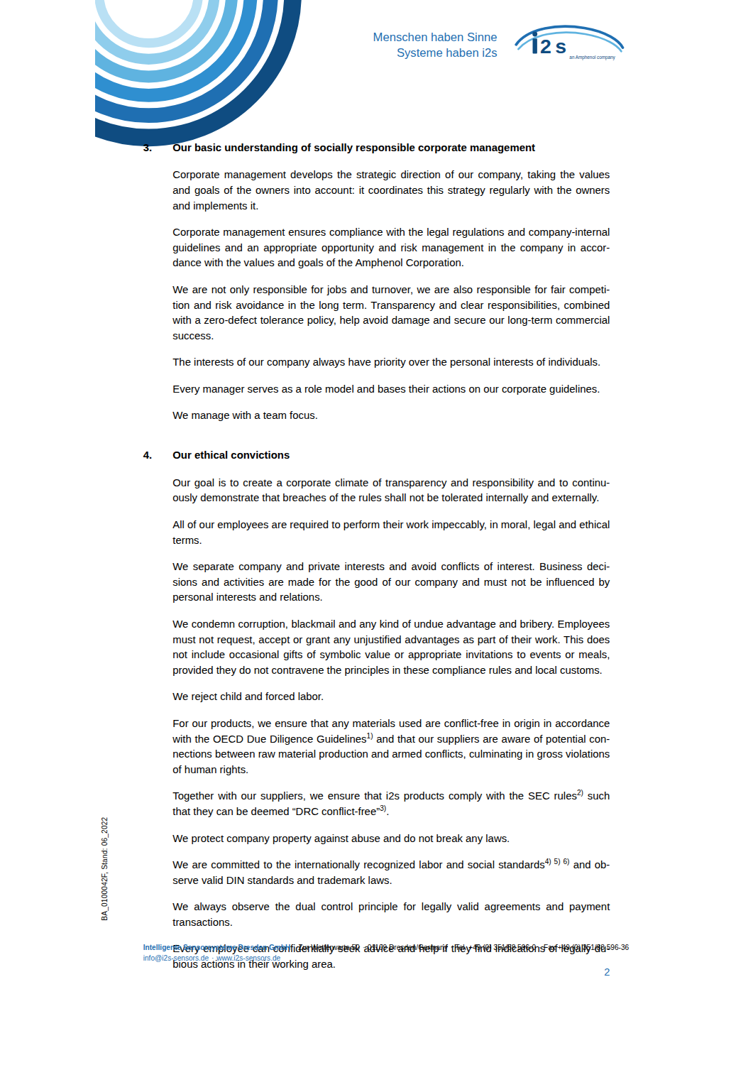Menschen haben Sinne
Systeme haben i2s
2 s an Amphenol company
Our basic understanding of socially responsible corporate management
Corporate management develops the strategic direction of our company, taking the values and goals of the owners into account: it coordinates this strategy regularly with the owners and implements it.
Corporate management ensures compliance with the legal regulations and company-internal guidelines and an appropriate opportunity and risk management in the company in accordance with the values and goals of the Amphenol Corporation.
We are not only responsible for jobs and turnover, we are also responsible for fair competition and risk avoidance in the long term. Transparency and clear responsibilities, combined with a zero-defect tolerance policy, help avoid damage and secure our long-term commercial success.
The interests of our company always have priority over the personal interests of individuals.
Every manager serves as a role model and bases their actions on our corporate guidelines.
We manage with a team focus.
Our ethical convictions
Our goal is to create a corporate climate of transparency and responsibility and to continuously demonstrate that breaches of the rules shall not be tolerated internally and externally.
All of our employees are required to perform their work impeccably, in moral, legal and ethical terms.
We separate company and private interests and avoid conflicts of interest. Business decisions and activities are made for the good of our company and must not be influenced by personal interests and relations.
We condemn corruption, blackmail and any kind of undue advantage and bribery. Employees must not request, accept or grant any unjustified advantages as part of their work. This does not include occasional gifts of symbolic value or appropriate invitations to events or meals, provided they do not contravene the principles in these compliance rules and local customs.
We reject child and forced labor.
For our products, we ensure that any materials used are conflict-free in origin in accordance with the OECD Due Diligence Guidelines1) and that our suppliers are aware of potential connections between raw material production and armed conflicts, culminating in gross violations of human rights.
Together with our suppliers, we ensure that i2s products comply with the SEC rules2) such that they can be deemed “DRC conflict-free”3).
We protect company property against abuse and do not break any laws.
We are committed to the internationally recognized labor and social standards4) 5) 6) and observe valid DIN standards and trademark laws.
We always observe the dual control principle for legally valid agreements and payment transactions.
Every employee can confidentially seek advice and help if they find indications of legally dubious actions in their working area.
BA_0100042F, Stand: 06_2022
Intelligente Sensorsysteme Dresden GmbH · Zur Wetterwarte 50 · 01109 Dresden/Germany · Tel. +49 (0) 351/88 596-0 · Fax +49 (0) 351/88 596-36
info@i2s-sensors.de · www.i2s-sensors.de
2